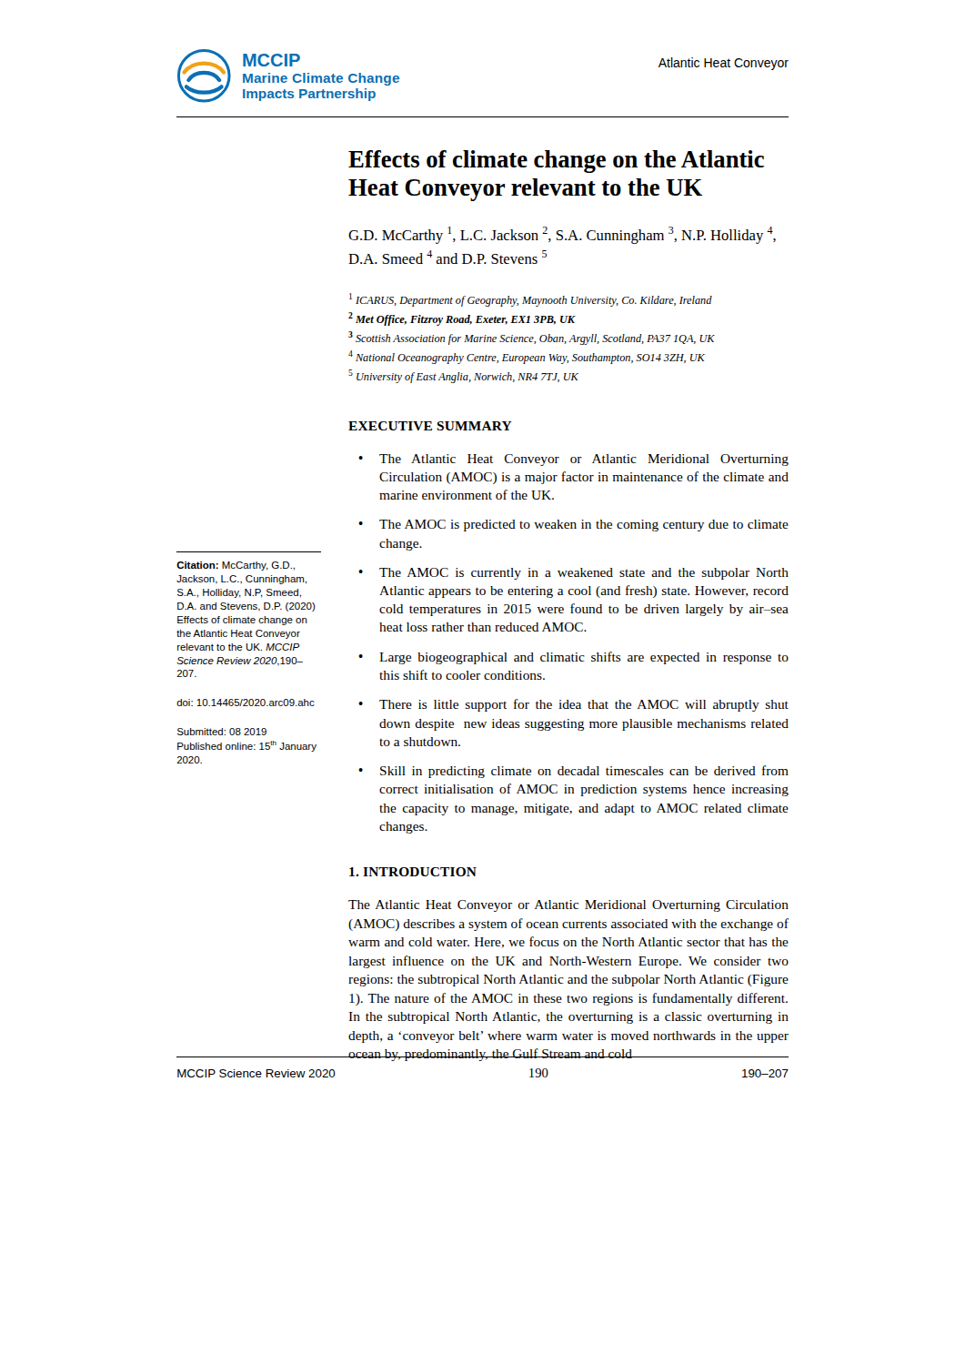MCCIP
Marine Climate Change
Impacts Partnership
Atlantic Heat Conveyor
Citation: McCarthy, G.D., Jackson, L.C., Cunningham, S.A., Holliday, N.P, Smeed, D.A. and Stevens, D.P. (2020) Effects of climate change on the Atlantic Heat Conveyor relevant to the UK. MCCIP Science Review 2020,190–207.
doi: 10.14465/2020.arc09.ahc
Submitted: 08 2019
Published online: 15th January 2020.
Effects of climate change on the Atlantic Heat Conveyor relevant to the UK
G.D. McCarthy 1, L.C. Jackson 2, S.A. Cunningham 3, N.P. Holliday 4, D.A. Smeed 4 and D.P. Stevens 5
1 ICARUS, Department of Geography, Maynooth University, Co. Kildare, Ireland
2 Met Office, Fitzroy Road, Exeter, EX1 3PB, UK
3 Scottish Association for Marine Science, Oban, Argyll, Scotland, PA37 1QA, UK
4 National Oceanography Centre, European Way, Southampton, SO14 3ZH, UK
5 University of East Anglia, Norwich, NR4 7TJ, UK
EXECUTIVE SUMMARY
The Atlantic Heat Conveyor or Atlantic Meridional Overturning Circulation (AMOC) is a major factor in maintenance of the climate and marine environment of the UK.
The AMOC is predicted to weaken in the coming century due to climate change.
The AMOC is currently in a weakened state and the subpolar North Atlantic appears to be entering a cool (and fresh) state. However, record cold temperatures in 2015 were found to be driven largely by air–sea heat loss rather than reduced AMOC.
Large biogeographical and climatic shifts are expected in response to this shift to cooler conditions.
There is little support for the idea that the AMOC will abruptly shut down despite new ideas suggesting more plausible mechanisms related to a shutdown.
Skill in predicting climate on decadal timescales can be derived from correct initialisation of AMOC in prediction systems hence increasing the capacity to manage, mitigate, and adapt to AMOC related climate changes.
1. INTRODUCTION
The Atlantic Heat Conveyor or Atlantic Meridional Overturning Circulation (AMOC) describes a system of ocean currents associated with the exchange of warm and cold water. Here, we focus on the North Atlantic sector that has the largest influence on the UK and North-Western Europe. We consider two regions: the subtropical North Atlantic and the subpolar North Atlantic (Figure 1). The nature of the AMOC in these two regions is fundamentally different. In the subtropical North Atlantic, the overturning is a classic overturning in depth, a ‘conveyor belt’ where warm water is moved northwards in the upper ocean by, predominantly, the Gulf Stream and cold
MCCIP Science Review 2020
190
190–207